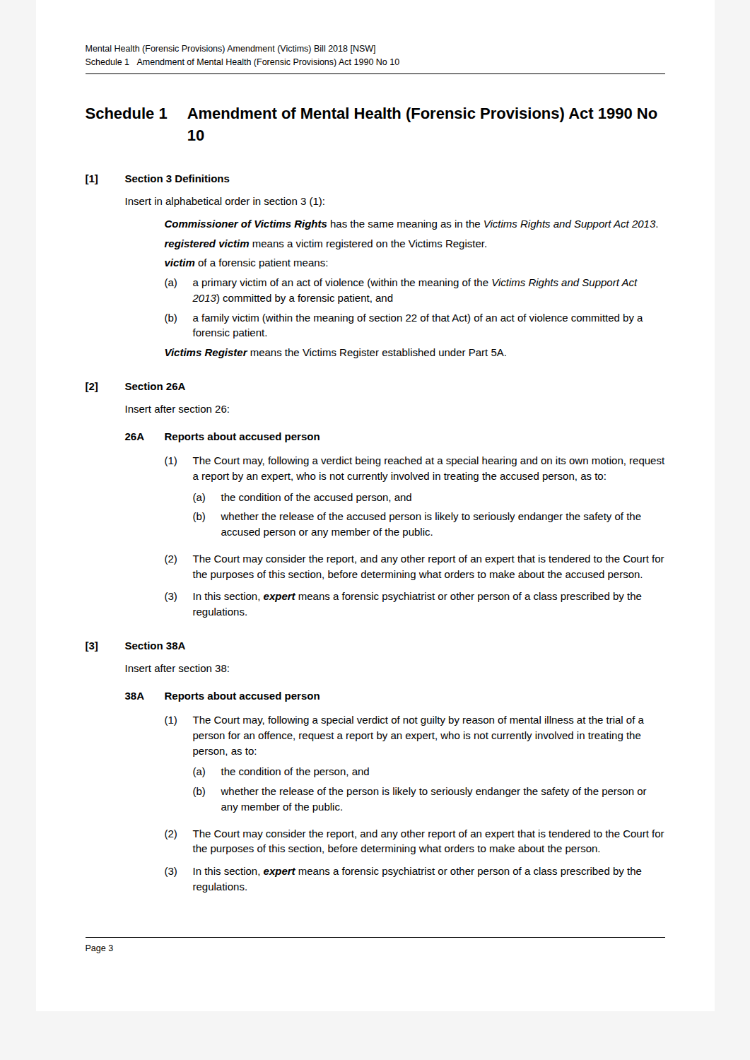Mental Health (Forensic Provisions) Amendment (Victims) Bill 2018 [NSW]
Schedule 1 Amendment of Mental Health (Forensic Provisions) Act 1990 No 10
Schedule 1
Amendment of Mental Health (Forensic Provisions) Act 1990 No 10
[1] Section 3 Definitions
Insert in alphabetical order in section 3 (1):
Commissioner of Victims Rights has the same meaning as in the Victims Rights and Support Act 2013.
registered victim means a victim registered on the Victims Register.
victim of a forensic patient means:
(a) a primary victim of an act of violence (within the meaning of the Victims Rights and Support Act 2013) committed by a forensic patient, and
(b) a family victim (within the meaning of section 22 of that Act) of an act of violence committed by a forensic patient.
Victims Register means the Victims Register established under Part 5A.
[2] Section 26A
Insert after section 26:
26A Reports about accused person
(1)
The Court may, following a verdict being reached at a special hearing and on its own motion, request a report by an expert, who is not currently involved in treating the accused person, as to:
(a) the condition of the accused person, and
(b) whether the release of the accused person is likely to seriously endanger the safety of the accused person or any member of the public.
(2)
The Court may consider the report, and any other report of an expert that is tendered to the Court for the purposes of this section, before determining what orders to make about the accused person.
(3)
In this section, expert means a forensic psychiatrist or other person of a class prescribed by the regulations.
[3] Section 38A
Insert after section 38:
38A Reports about accused person
(1)
The Court may, following a special verdict of not guilty by reason of mental illness at the trial of a person for an offence, request a report by an expert, who is not currently involved in treating the person, as to:
(a) the condition of the person, and
(b) whether the release of the person is likely to seriously endanger the safety of the person or any member of the public.
(2)
The Court may consider the report, and any other report of an expert that is tendered to the Court for the purposes of this section, before determining what orders to make about the person.
(3)
In this section, expert means a forensic psychiatrist or other person of a class prescribed by the regulations.
Page 3